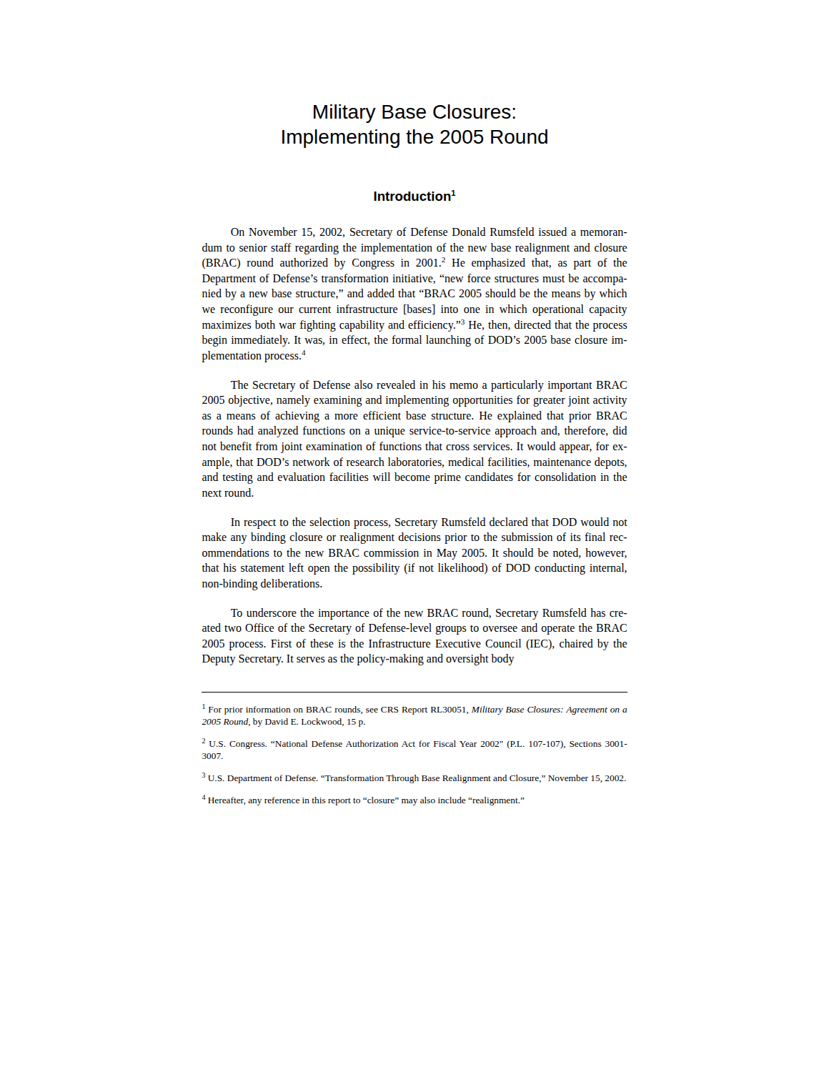Military Base Closures:
Implementing the 2005 Round
Introduction1
On November 15, 2002, Secretary of Defense Donald Rumsfeld issued a memorandum to senior staff regarding the implementation of the new base realignment and closure (BRAC) round authorized by Congress in 2001.2 He emphasized that, as part of the Department of Defense’s transformation initiative, “new force structures must be accompanied by a new base structure,” and added that “BRAC 2005 should be the means by which we reconfigure our current infrastructure [bases] into one in which operational capacity maximizes both war fighting capability and efficiency.”3 He, then, directed that the process begin immediately. It was, in effect, the formal launching of DOD’s 2005 base closure implementation process.4
The Secretary of Defense also revealed in his memo a particularly important BRAC 2005 objective, namely examining and implementing opportunities for greater joint activity as a means of achieving a more efficient base structure. He explained that prior BRAC rounds had analyzed functions on a unique service-to-service approach and, therefore, did not benefit from joint examination of functions that cross services. It would appear, for example, that DOD’s network of research laboratories, medical facilities, maintenance depots, and testing and evaluation facilities will become prime candidates for consolidation in the next round.
In respect to the selection process, Secretary Rumsfeld declared that DOD would not make any binding closure or realignment decisions prior to the submission of its final recommendations to the new BRAC commission in May 2005. It should be noted, however, that his statement left open the possibility (if not likelihood) of DOD conducting internal, non-binding deliberations.
To underscore the importance of the new BRAC round, Secretary Rumsfeld has created two Office of the Secretary of Defense-level groups to oversee and operate the BRAC 2005 process. First of these is the Infrastructure Executive Council (IEC), chaired by the Deputy Secretary. It serves as the policy-making and oversight body
1 For prior information on BRAC rounds, see CRS Report RL30051, Military Base Closures: Agreement on a 2005 Round, by David E. Lockwood, 15 p.
2 U.S. Congress. “National Defense Authorization Act for Fiscal Year 2002" (P.L. 107-107), Sections 3001-3007.
3 U.S. Department of Defense. “Transformation Through Base Realignment and Closure,” November 15, 2002.
4 Hereafter, any reference in this report to “closure” may also include “realignment.”